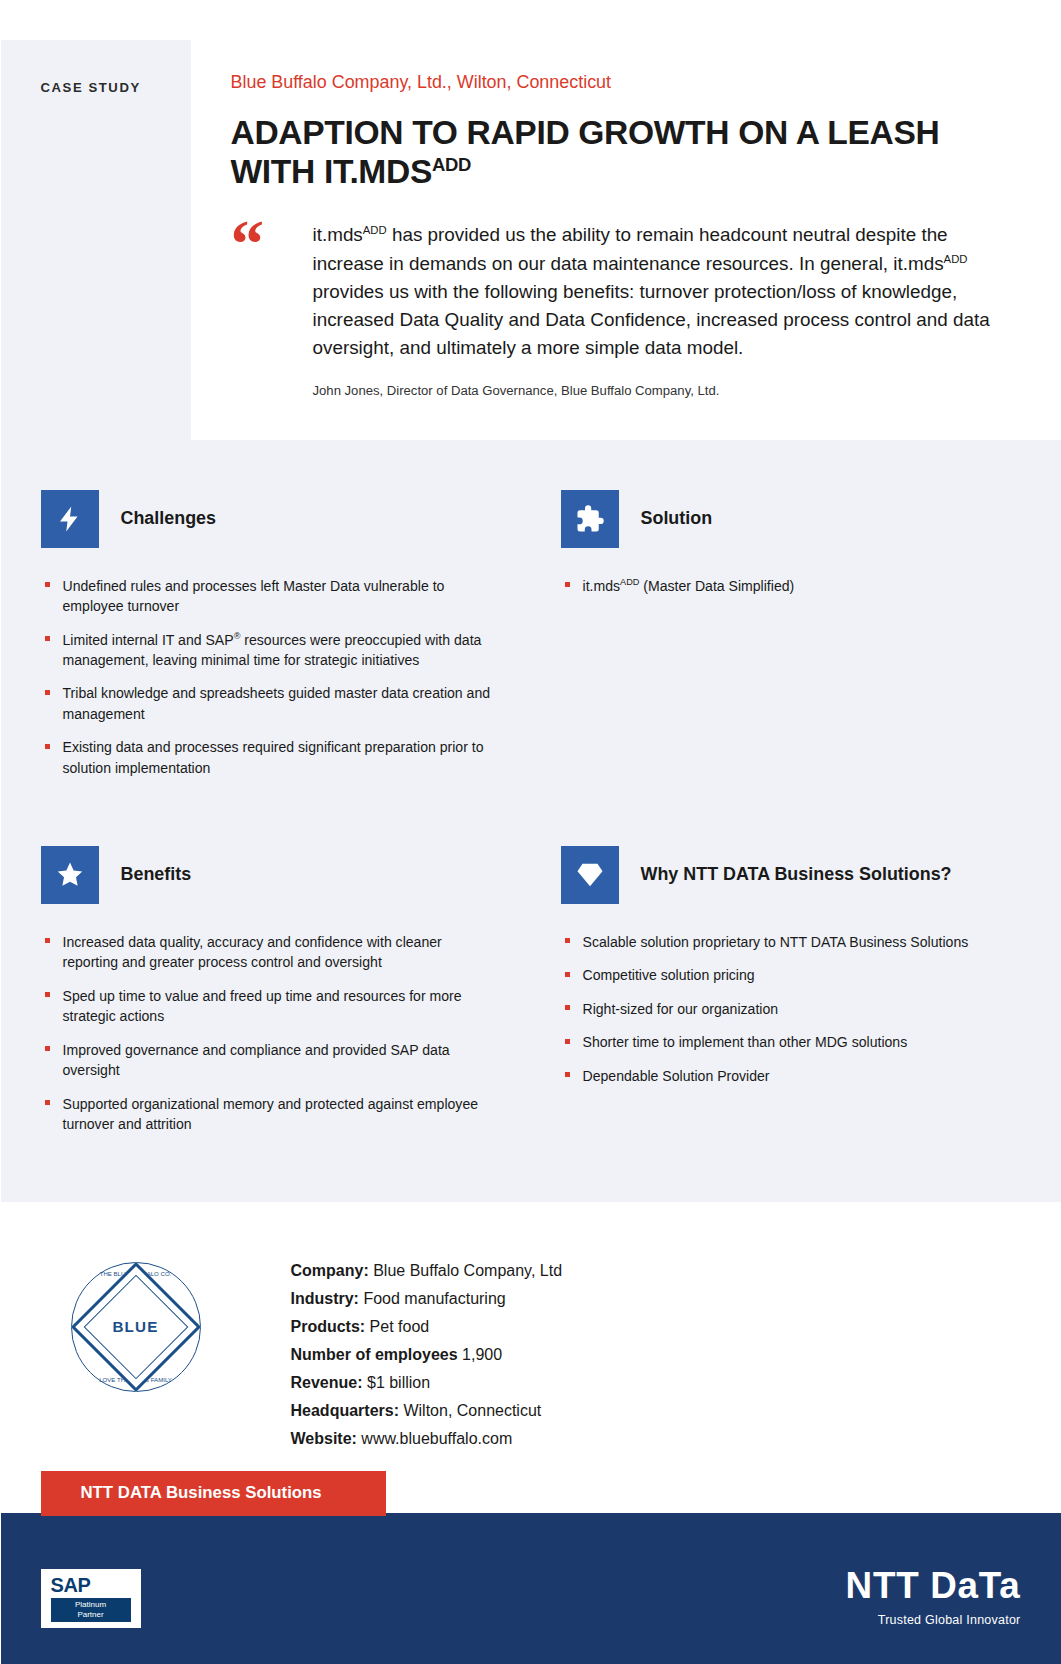CASE STUDY
Blue Buffalo Company, Ltd., Wilton, Connecticut
Adaption to Rapid Growth on a Leash with it.mdsADD
“
it.mdsADD has provided us the ability to remain headcount neutral despite the increase in demands on our data maintenance resources. In general, it.mdsADD provides us with the following benefits: turnover protection/loss of knowledge, increased Data Quality and Data Confidence, increased process control and data oversight, and ultimately a more simple data model.
John Jones, Director of Data Governance, Blue Buffalo Company, Ltd.
Challenges
Undefined rules and processes left Master Data vulnerable to employee turnover
Limited internal IT and SAP® resources were preoccupied with data management, leaving minimal time for strategic initiatives
Tribal knowledge and spreadsheets guided master data creation and management
Existing data and processes required significant preparation prior to solution implementation
Solution
it.mdsADD (Master Data Simplified)
Benefits
Increased data quality, accuracy and confidence with cleaner reporting and greater process control and oversight
Sped up time to value and freed up time and resources for more strategic actions
Improved governance and compliance and provided SAP data oversight
Supported organizational memory and protected against employee turnover and attrition
Why NTT DATA Business Solutions?
Scalable solution proprietary to NTT DATA Business Solutions
Competitive solution pricing
Right-sized for our organization
Shorter time to implement than other MDG solutions
Dependable Solution Provider
THE BLUE BUFFALO CO. LOVE THEM LIKE FAMILY
BLUE
Company: Blue Buffalo Company, Ltd
Industry: Food manufacturing
Products: Pet food
Number of employees 1,900
Revenue: $1 billion
Headquarters: Wilton, Connecticut
Website: www.bluebuffalo.com
NTT DATA Business Solutions
SAP
Platinum
Partner
NTT DaTa
Trusted Global Innovator